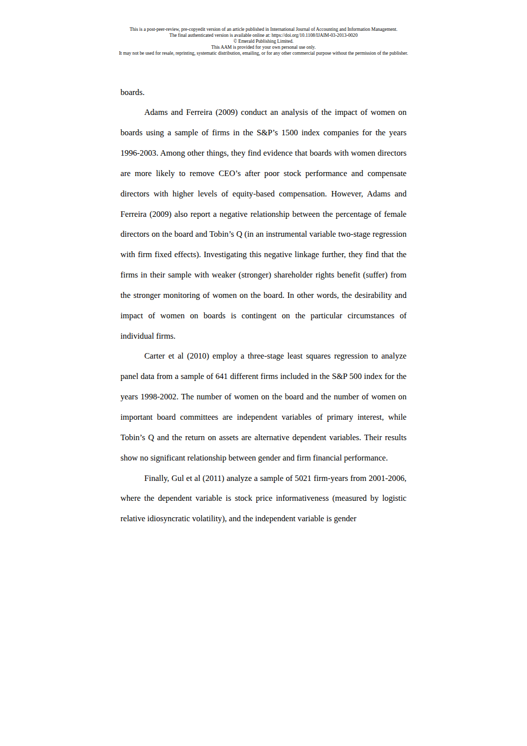This is a post-peer-review, pre-copyedit version of an article published in International Journal of Accounting and Information Management.
The final authenticated version is available online at: https://doi.org/10.1108/IJAIM-03-2013-0020
© Emerald Publishing Limited.
This AAM is provided for your own personal use only.
It may not be used for resale, reprinting, systematic distribution, emailing, or for any other commercial purpose without the permission of the publisher.
boards.
Adams and Ferreira (2009) conduct an analysis of the impact of women on boards using a sample of firms in the S&P’s 1500 index companies for the years 1996-2003. Among other things, they find evidence that boards with women directors are more likely to remove CEO’s after poor stock performance and compensate directors with higher levels of equity-based compensation. However, Adams and Ferreira (2009) also report a negative relationship between the percentage of female directors on the board and Tobin’s Q (in an instrumental variable two-stage regression with firm fixed effects). Investigating this negative linkage further, they find that the firms in their sample with weaker (stronger) shareholder rights benefit (suffer) from the stronger monitoring of women on the board. In other words, the desirability and impact of women on boards is contingent on the particular circumstances of individual firms.
Carter et al (2010) employ a three-stage least squares regression to analyze panel data from a sample of 641 different firms included in the S&P 500 index for the years 1998-2002. The number of women on the board and the number of women on important board committees are independent variables of primary interest, while Tobin’s Q and the return on assets are alternative dependent variables. Their results show no significant relationship between gender and firm financial performance.
Finally, Gul et al (2011) analyze a sample of 5021 firm-years from 2001-2006, where the dependent variable is stock price informativeness (measured by logistic relative idiosyncratic volatility), and the independent variable is gender